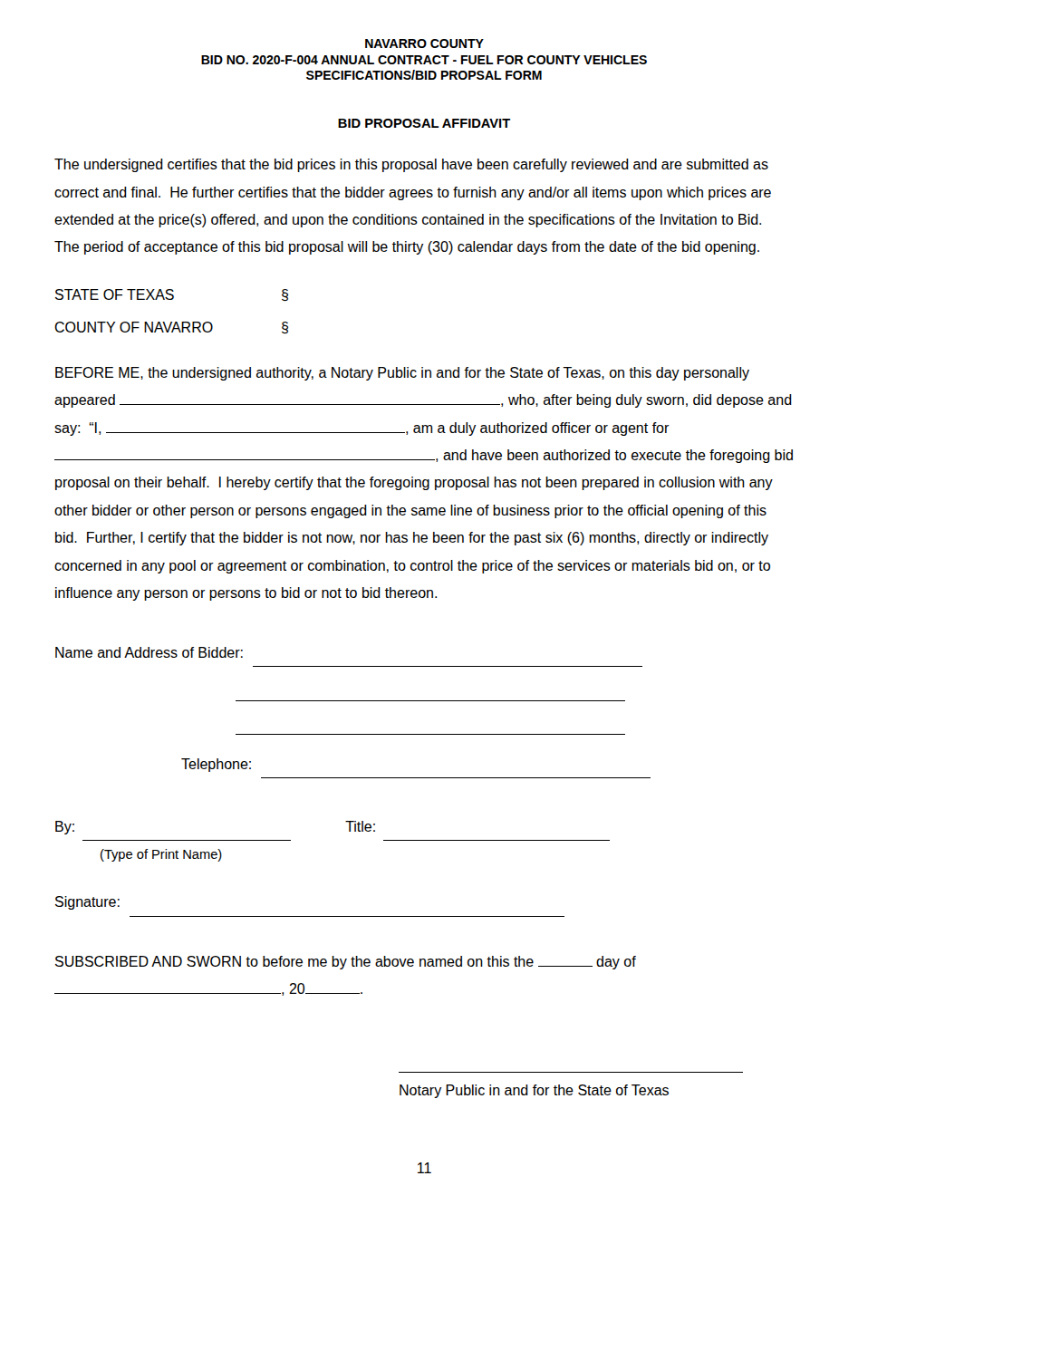NAVARRO COUNTY
BID NO. 2020-F-004 ANNUAL CONTRACT - FUEL FOR COUNTY VEHICLES
SPECIFICATIONS/BID PROPSAL FORM
BID PROPOSAL AFFIDAVIT
The undersigned certifies that the bid prices in this proposal have been carefully reviewed and are submitted as correct and final. He further certifies that the bidder agrees to furnish any and/or all items upon which prices are extended at the price(s) offered, and upon the conditions contained in the specifications of the Invitation to Bid. The period of acceptance of this bid proposal will be thirty (30) calendar days from the date of the bid opening.
STATE OF TEXAS§
COUNTY OF NAVARRO§
BEFORE ME, the undersigned authority, a Notary Public in and for the State of Texas, on this day personally appeared , who, after being duly sworn, did depose and say: “I, , am a duly authorized officer or agent for , and have been authorized to execute the foregoing bid proposal on their behalf. I hereby certify that the foregoing proposal has not been prepared in collusion with any other bidder or other person or persons engaged in the same line of business prior to the official opening of this bid. Further, I certify that the bidder is not now, nor has he been for the past six (6) months, directly or indirectly concerned in any pool or agreement or combination, to control the price of the services or materials bid on, or to influence any person or persons to bid or not to bid thereon.
Name and Address of Bidder:
Telephone:
By: Title:
(Type of Print Name)
Signature:
SUBSCRIBED AND SWORN to before me by the above named on this the day of , 20 .
Notary Public in and for the State of Texas
11